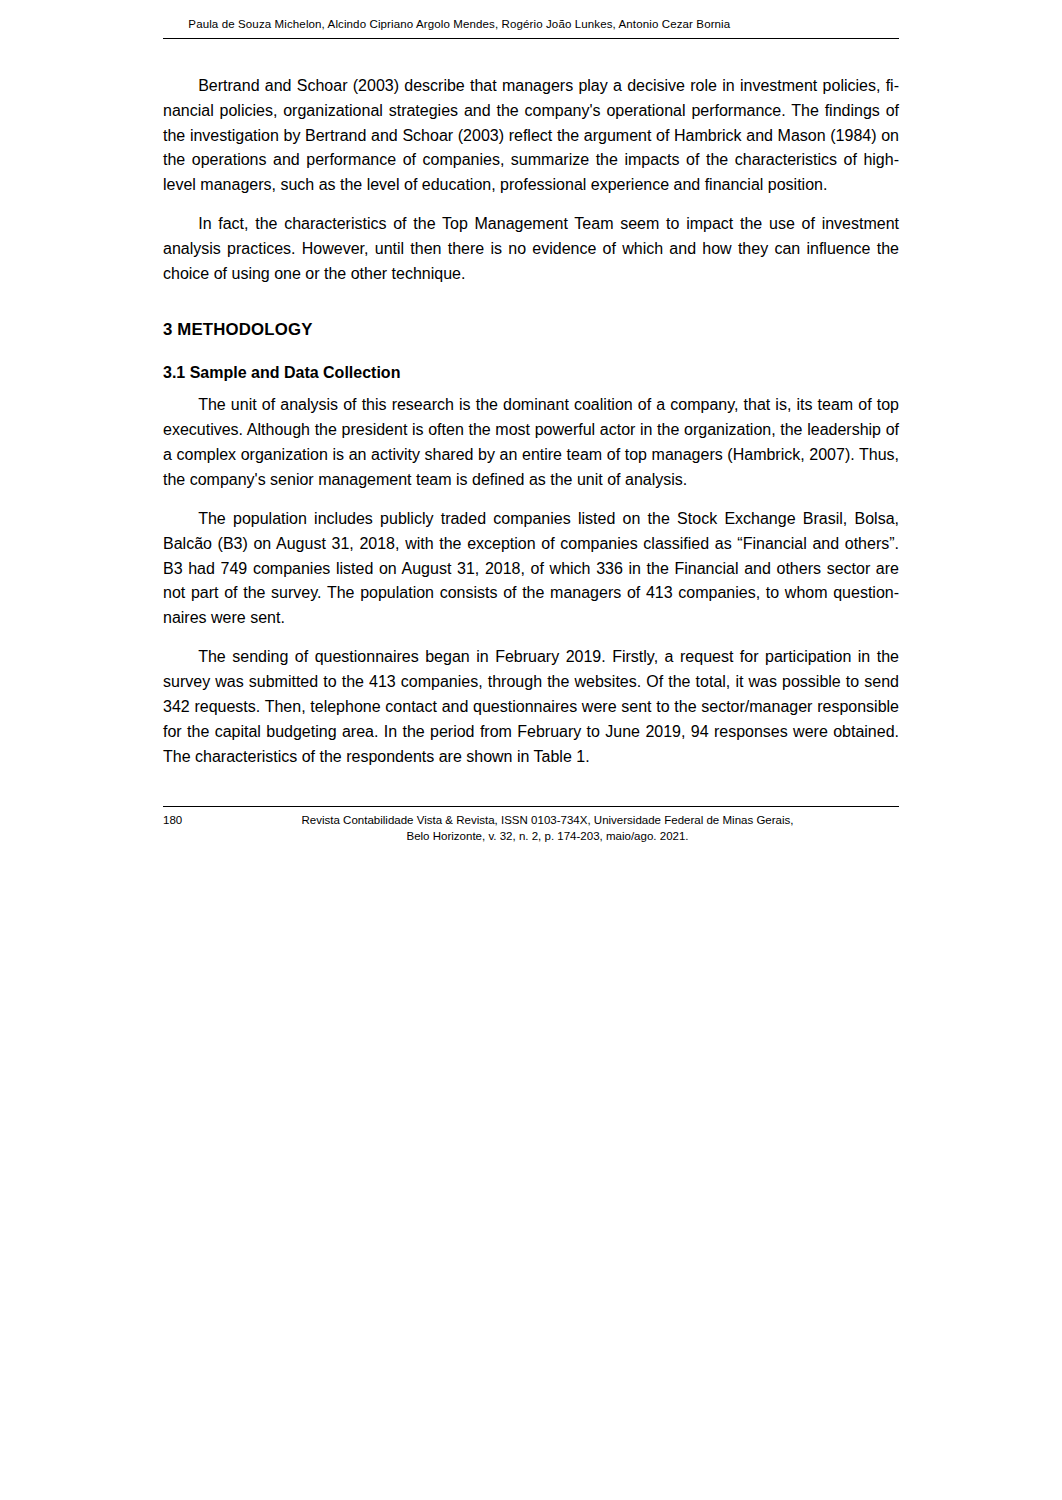Paula de Souza Michelon, Alcindo Cipriano Argolo Mendes, Rogério João Lunkes, Antonio Cezar Bornia
Bertrand and Schoar (2003) describe that managers play a decisive role in investment policies, financial policies, organizational strategies and the company's operational performance. The findings of the investigation by Bertrand and Schoar (2003) reflect the argument of Hambrick and Mason (1984) on the operations and performance of companies, summarize the impacts of the characteristics of high-level managers, such as the level of education, professional experience and financial position.
In fact, the characteristics of the Top Management Team seem to impact the use of investment analysis practices. However, until then there is no evidence of which and how they can influence the choice of using one or the other technique.
3 Methodology
3.1 Sample and Data Collection
The unit of analysis of this research is the dominant coalition of a company, that is, its team of top executives. Although the president is often the most powerful actor in the organization, the leadership of a complex organization is an activity shared by an entire team of top managers (Hambrick, 2007). Thus, the company's senior management team is defined as the unit of analysis.
The population includes publicly traded companies listed on the Stock Exchange Brasil, Bolsa, Balcão (B3) on August 31, 2018, with the exception of companies classified as “Financial and others”. B3 had 749 companies listed on August 31, 2018, of which 336 in the Financial and others sector are not part of the survey. The population consists of the managers of 413 companies, to whom questionnaires were sent.
The sending of questionnaires began in February 2019. Firstly, a request for participation in the survey was submitted to the 413 companies, through the websites. Of the total, it was possible to send 342 requests. Then, telephone contact and questionnaires were sent to the sector/manager responsible for the capital budgeting area. In the period from February to June 2019, 94 responses were obtained. The characteristics of the respondents are shown in Table 1.
180
Revista Contabilidade Vista & Revista, ISSN 0103-734X, Universidade Federal de Minas Gerais, Belo Horizonte, v. 32, n. 2, p. 174-203, maio/ago. 2021.